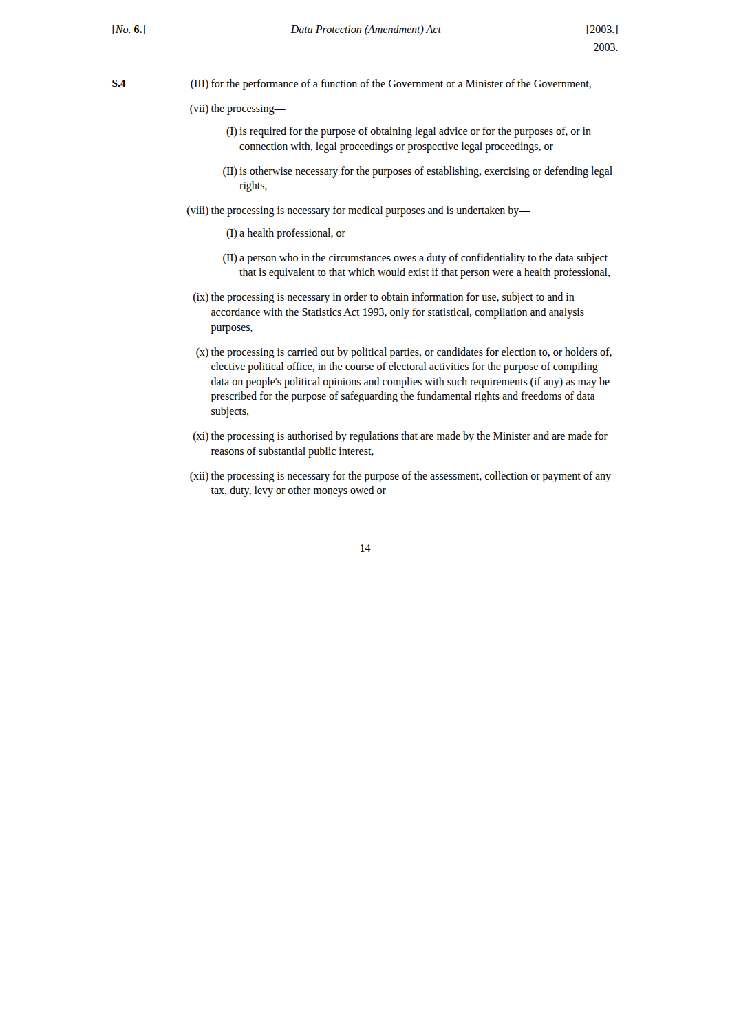[No. 6.] Data Protection (Amendment) Act [2003.]
2003.
S.4
(III) for the performance of a function of the Government or a Minister of the Government,
(vii) the processing—
(I) is required for the purpose of obtaining legal advice or for the purposes of, or in connection with, legal proceedings or prospective legal proceedings, or
(II) is otherwise necessary for the purposes of establishing, exercising or defending legal rights,
(viii) the processing is necessary for medical purposes and is undertaken by—
(I) a health professional, or
(II) a person who in the circumstances owes a duty of confidentiality to the data subject that is equivalent to that which would exist if that person were a health professional,
(ix) the processing is necessary in order to obtain information for use, subject to and in accordance with the Statistics Act 1993, only for statistical, compilation and analysis purposes,
(x) the processing is carried out by political parties, or candidates for election to, or holders of, elective political office, in the course of electoral activities for the purpose of compiling data on people's political opinions and complies with such requirements (if any) as may be prescribed for the purpose of safeguarding the fundamental rights and freedoms of data subjects,
(xi) the processing is authorised by regulations that are made by the Minister and are made for reasons of substantial public interest,
(xii) the processing is necessary for the purpose of the assessment, collection or payment of any tax, duty, levy or other moneys owed or
14